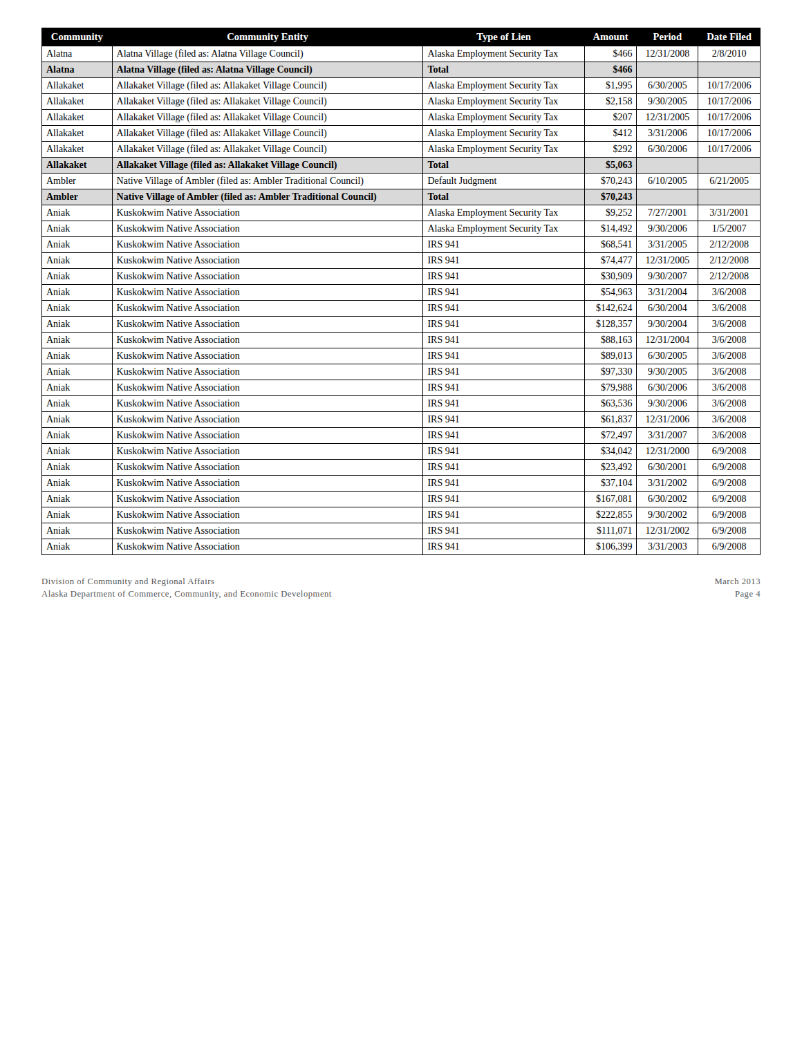| Community | Community Entity | Type of Lien | Amount | Period | Date Filed |
| --- | --- | --- | --- | --- | --- |
| Alatna | Alatna Village (filed as: Alatna Village Council) | Alaska Employment Security Tax | $466 | 12/31/2008 | 2/8/2010 |
| Alatna | Alatna Village (filed as: Alatna Village Council) | Total | $466 | | |
| Allakaket | Allakaket Village (filed as: Allakaket Village Council) | Alaska Employment Security Tax | $1,995 | 6/30/2005 | 10/17/2006 |
| Allakaket | Allakaket Village (filed as: Allakaket Village Council) | Alaska Employment Security Tax | $2,158 | 9/30/2005 | 10/17/2006 |
| Allakaket | Allakaket Village (filed as: Allakaket Village Council) | Alaska Employment Security Tax | $207 | 12/31/2005 | 10/17/2006 |
| Allakaket | Allakaket Village (filed as: Allakaket Village Council) | Alaska Employment Security Tax | $412 | 3/31/2006 | 10/17/2006 |
| Allakaket | Allakaket Village (filed as: Allakaket Village Council) | Alaska Employment Security Tax | $292 | 6/30/2006 | 10/17/2006 |
| Allakaket | Allakaket Village (filed as: Allakaket Village Council) | Total | $5,063 | | |
| Ambler | Native Village of Ambler (filed as: Ambler Traditional Council) | Default Judgment | $70,243 | 6/10/2005 | 6/21/2005 |
| Ambler | Native Village of Ambler (filed as: Ambler Traditional Council) | Total | $70,243 | | |
| Aniak | Kuskokwim Native Association | Alaska Employment Security Tax | $9,252 | 7/27/2001 | 3/31/2001 |
| Aniak | Kuskokwim Native Association | Alaska Employment Security Tax | $14,492 | 9/30/2006 | 1/5/2007 |
| Aniak | Kuskokwim Native Association | IRS 941 | $68,541 | 3/31/2005 | 2/12/2008 |
| Aniak | Kuskokwim Native Association | IRS 941 | $74,477 | 12/31/2005 | 2/12/2008 |
| Aniak | Kuskokwim Native Association | IRS 941 | $30,909 | 9/30/2007 | 2/12/2008 |
| Aniak | Kuskokwim Native Association | IRS 941 | $54,963 | 3/31/2004 | 3/6/2008 |
| Aniak | Kuskokwim Native Association | IRS 941 | $142,624 | 6/30/2004 | 3/6/2008 |
| Aniak | Kuskokwim Native Association | IRS 941 | $128,357 | 9/30/2004 | 3/6/2008 |
| Aniak | Kuskokwim Native Association | IRS 941 | $88,163 | 12/31/2004 | 3/6/2008 |
| Aniak | Kuskokwim Native Association | IRS 941 | $89,013 | 6/30/2005 | 3/6/2008 |
| Aniak | Kuskokwim Native Association | IRS 941 | $97,330 | 9/30/2005 | 3/6/2008 |
| Aniak | Kuskokwim Native Association | IRS 941 | $79,988 | 6/30/2006 | 3/6/2008 |
| Aniak | Kuskokwim Native Association | IRS 941 | $63,536 | 9/30/2006 | 3/6/2008 |
| Aniak | Kuskokwim Native Association | IRS 941 | $61,837 | 12/31/2006 | 3/6/2008 |
| Aniak | Kuskokwim Native Association | IRS 941 | $72,497 | 3/31/2007 | 3/6/2008 |
| Aniak | Kuskokwim Native Association | IRS 941 | $34,042 | 12/31/2000 | 6/9/2008 |
| Aniak | Kuskokwim Native Association | IRS 941 | $23,492 | 6/30/2001 | 6/9/2008 |
| Aniak | Kuskokwim Native Association | IRS 941 | $37,104 | 3/31/2002 | 6/9/2008 |
| Aniak | Kuskokwim Native Association | IRS 941 | $167,081 | 6/30/2002 | 6/9/2008 |
| Aniak | Kuskokwim Native Association | IRS 941 | $222,855 | 9/30/2002 | 6/9/2008 |
| Aniak | Kuskokwim Native Association | IRS 941 | $111,071 | 12/31/2002 | 6/9/2008 |
| Aniak | Kuskokwim Native Association | IRS 941 | $106,399 | 3/31/2003 | 6/9/2008 |
Division of Community and Regional Affairs
Alaska Department of Commerce, Community, and Economic Development
March 2013
Page 4